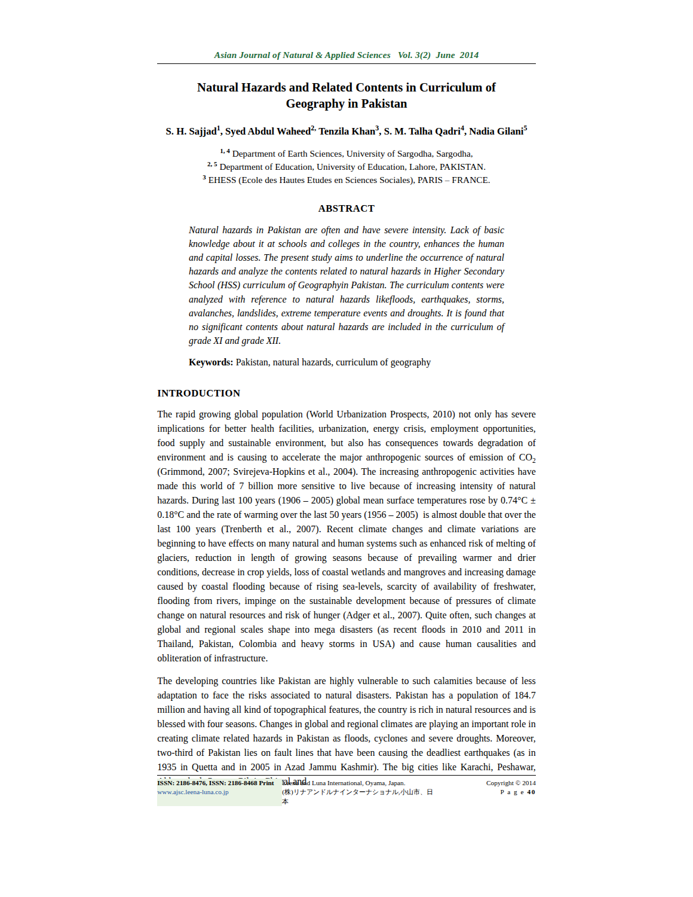Asian Journal of Natural & Applied Sciences Vol. 3(2) June 2014
Natural Hazards and Related Contents in Curriculum of
Geography in Pakistan
S. H. Sajjad1, Syed Abdul Waheed2, Tenzila Khan3, S. M. Talha Qadri4, Nadia Gilani5
1, 4 Department of Earth Sciences, University of Sargodha, Sargodha,
2, 5 Department of Education, University of Education, Lahore, PAKISTAN.
3 EHESS (Ecole des Hautes Etudes en Sciences Sociales), PARIS – FRANCE.
ABSTRACT
Natural hazards in Pakistan are often and have severe intensity. Lack of basic knowledge about it at schools and colleges in the country, enhances the human and capital losses. The present study aims to underline the occurrence of natural hazards and analyze the contents related to natural hazards in Higher Secondary School (HSS) curriculum of Geographyin Pakistan. The curriculum contents were analyzed with reference to natural hazards likefloods, earthquakes, storms, avalanches, landslides, extreme temperature events and droughts. It is found that no significant contents about natural hazards are included in the curriculum of grade XI and grade XII.
Keywords: Pakistan, natural hazards, curriculum of geography
INTRODUCTION
The rapid growing global population (World Urbanization Prospects, 2010) not only has severe implications for better health facilities, urbanization, energy crisis, employment opportunities, food supply and sustainable environment, but also has consequences towards degradation of environment and is causing to accelerate the major anthropogenic sources of emission of CO2 (Grimmond, 2007; Svirejeva-Hopkins et al., 2004). The increasing anthropogenic activities have made this world of 7 billion more sensitive to live because of increasing intensity of natural hazards. During last 100 years (1906 – 2005) global mean surface temperatures rose by 0.74°C ± 0.18°C and the rate of warming over the last 50 years (1956 – 2005) is almost double that over the last 100 years (Trenberth et al., 2007). Recent climate changes and climate variations are beginning to have effects on many natural and human systems such as enhanced risk of melting of glaciers, reduction in length of growing seasons because of prevailing warmer and drier conditions, decrease in crop yields, loss of coastal wetlands and mangroves and increasing damage caused by coastal flooding because of rising sea-levels, scarcity of availability of freshwater, flooding from rivers, impinge on the sustainable development because of pressures of climate change on natural resources and risk of hunger (Adger et al., 2007). Quite often, such changes at global and regional scales shape into mega disasters (as recent floods in 2010 and 2011 in Thailand, Pakistan, Colombia and heavy storms in USA) and cause human causalities and obliteration of infrastructure.
The developing countries like Pakistan are highly vulnerable to such calamities because of less adaptation to face the risks associated to natural disasters. Pakistan has a population of 184.7 million and having all kind of topographical features, the country is rich in natural resources and is blessed with four seasons. Changes in global and regional climates are playing an important role in creating climate related hazards in Pakistan as floods, cyclones and severe droughts. Moreover, two-third of Pakistan lies on fault lines that have been causing the deadliest earthquakes (as in 1935 in Quetta and in 2005 in Azad Jammu Kashmir). The big cities like Karachi, Peshawar, Abbottabad, Quetta, Gilgit, Chitral and
| ISSN: 2186-8476, ISSN: 2186-8468 Print www.ajsc.leena-luna.co.jp | Leena and Luna International, Oyama, Japan. (株)リナアンドルナインターナショナル,小山市、日本 | Copyright © 2014 P a g e 40 |